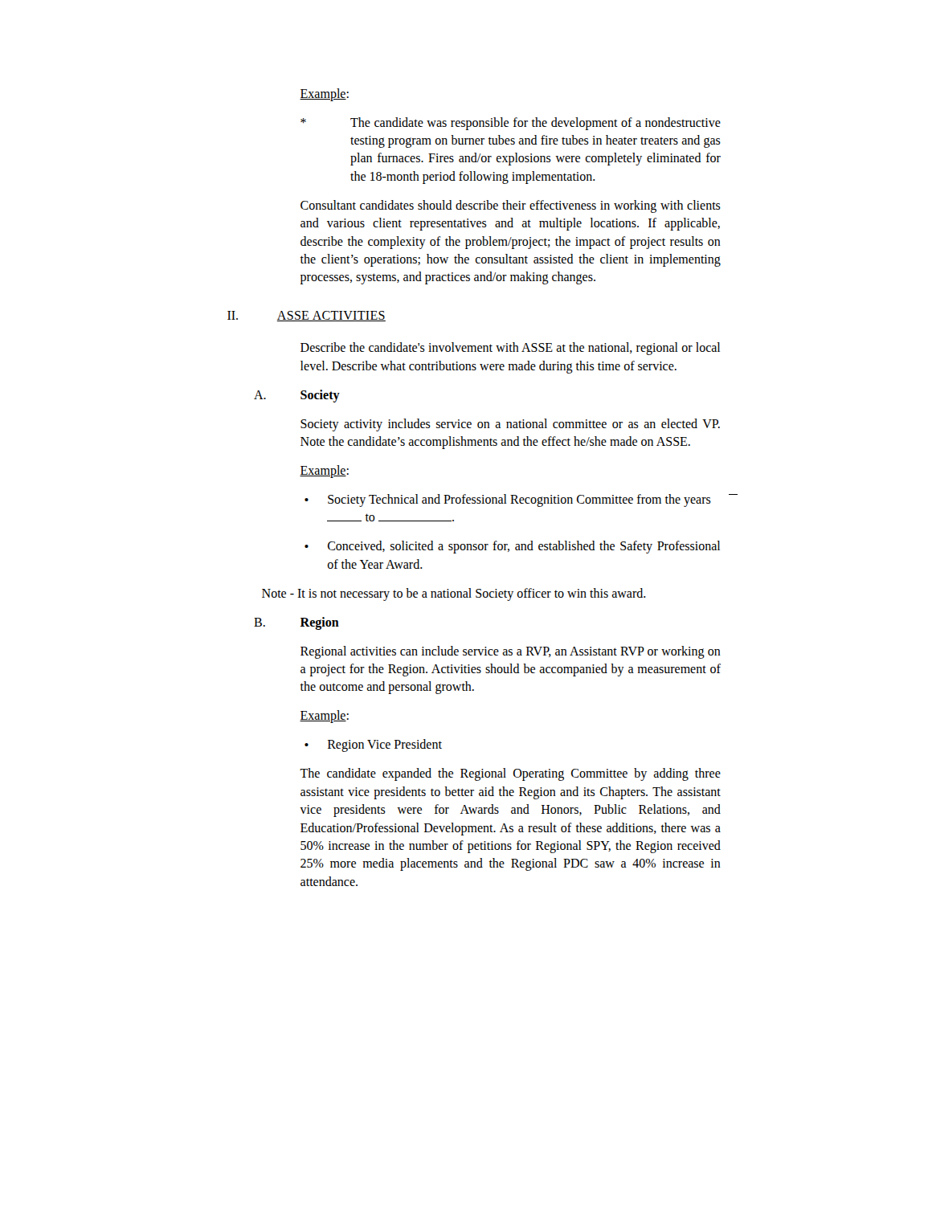Example:
* The candidate was responsible for the development of a nondestructive testing program on burner tubes and fire tubes in heater treaters and gas plan furnaces. Fires and/or explosions were completely eliminated for the 18-month period following implementation.
Consultant candidates should describe their effectiveness in working with clients and various client representatives and at multiple locations. If applicable, describe the complexity of the problem/project; the impact of project results on the client’s operations; how the consultant assisted the client in implementing processes, systems, and practices and/or making changes.
II. ASSE ACTIVITIES
Describe the candidate's involvement with ASSE at the national, regional or local level. Describe what contributions were made during this time of service.
A. Society
Society activity includes service on a national committee or as an elected VP. Note the candidate’s accomplishments and the effect he/she made on ASSE.
Example:
Society Technical and Professional Recognition Committee from the years
to .
Conceived, solicited a sponsor for, and established the Safety Professional of the Year Award.
Note - It is not necessary to be a national Society officer to win this award.
B. Region
Regional activities can include service as a RVP, an Assistant RVP or working on a project for the Region. Activities should be accompanied by a measurement of the outcome and personal growth.
Example:
Region Vice President
The candidate expanded the Regional Operating Committee by adding three assistant vice presidents to better aid the Region and its Chapters. The assistant vice presidents were for Awards and Honors, Public Relations, and Education/Professional Development. As a result of these additions, there was a 50% increase in the number of petitions for Regional SPY, the Region received 25% more media placements and the Regional PDC saw a 40% increase in attendance.